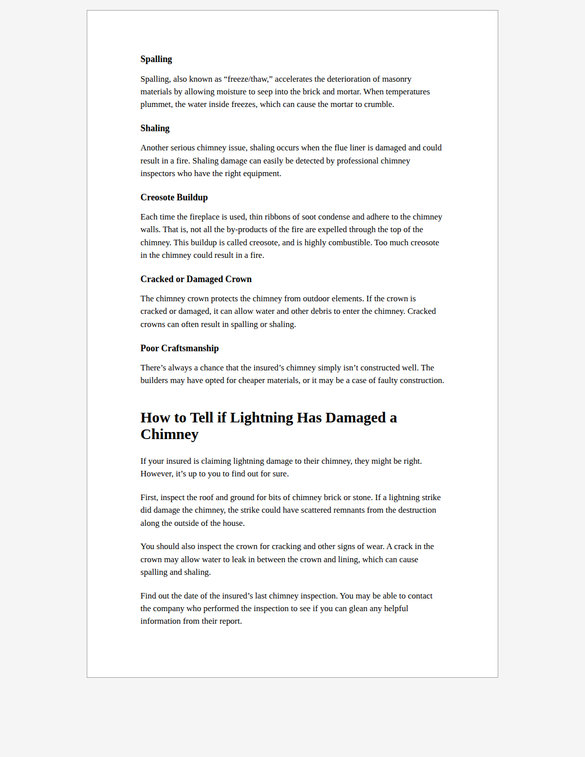Spalling
Spalling, also known as “freeze/thaw,” accelerates the deterioration of masonry materials by allowing moisture to seep into the brick and mortar. When temperatures plummet, the water inside freezes, which can cause the mortar to crumble.
Shaling
Another serious chimney issue, shaling occurs when the flue liner is damaged and could result in a fire. Shaling damage can easily be detected by professional chimney inspectors who have the right equipment.
Creosote Buildup
Each time the fireplace is used, thin ribbons of soot condense and adhere to the chimney walls. That is, not all the by-products of the fire are expelled through the top of the chimney. This buildup is called creosote, and is highly combustible. Too much creosote in the chimney could result in a fire.
Cracked or Damaged Crown
The chimney crown protects the chimney from outdoor elements. If the crown is cracked or damaged, it can allow water and other debris to enter the chimney. Cracked crowns can often result in spalling or shaling.
Poor Craftsmanship
There’s always a chance that the insured’s chimney simply isn’t constructed well. The builders may have opted for cheaper materials, or it may be a case of faulty construction.
How to Tell if Lightning Has Damaged a Chimney
If your insured is claiming lightning damage to their chimney, they might be right. However, it’s up to you to find out for sure.
First, inspect the roof and ground for bits of chimney brick or stone. If a lightning strike did damage the chimney, the strike could have scattered remnants from the destruction along the outside of the house.
You should also inspect the crown for cracking and other signs of wear. A crack in the crown may allow water to leak in between the crown and lining, which can cause spalling and shaling.
Find out the date of the insured’s last chimney inspection. You may be able to contact the company who performed the inspection to see if you can glean any helpful information from their report.